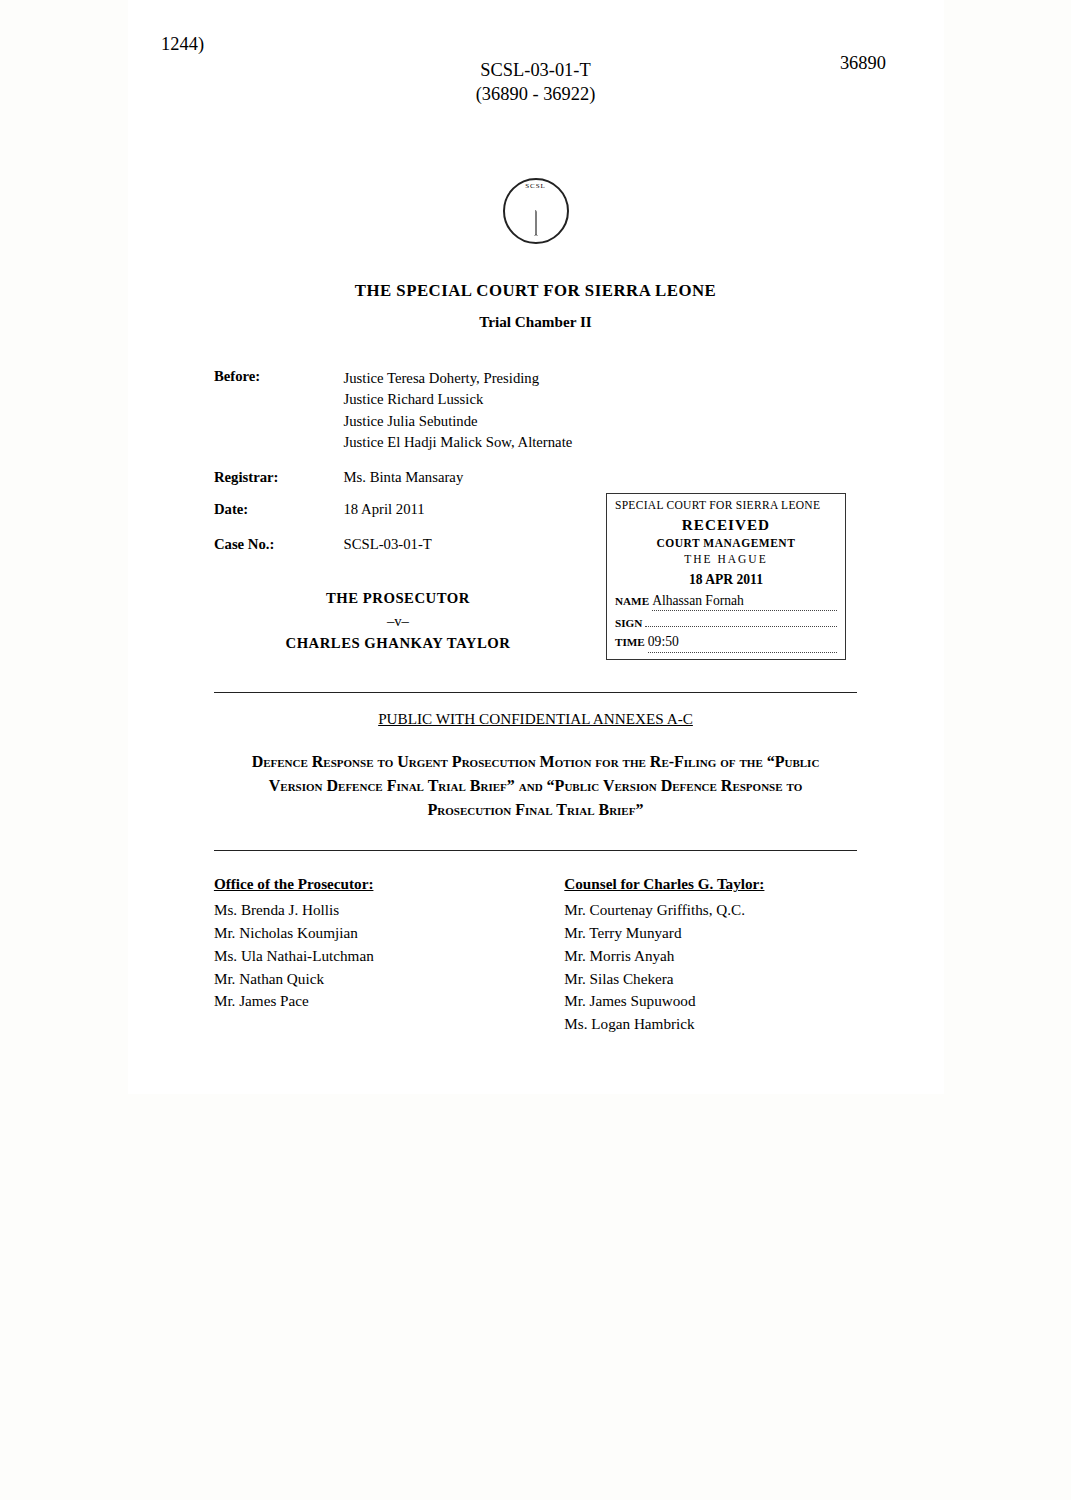1244)
36890
SCSL-03-01-T
(36890 - 36922)
THE SPECIAL COURT FOR SIERRA LEONE
Trial Chamber II
| Before: | Justice Teresa Doherty, Presiding Justice Richard Lussick Justice Julia Sebutinde Justice El Hadji Malick Sow, Alternate | |
| Registrar: | Ms. Binta Mansaray | |
| Date: | 18 April 2011 | SPECIAL COURT FOR SIERRA LEONE RECEIVED COURT MANAGEMENT THE HAGUE 18 APR 2011 NAME Alhassan Fornah SIGN TIME 09:50 |
| Case No.: | SCSL-03-01-T |
| THE PROSECUTOR –v– CHARLES GHANKAY TAYLOR |
PUBLIC WITH CONFIDENTIAL ANNEXES A-C
Defence Response to Urgent Prosecution Motion for the Re-Filing of the “Public Version Defence Final Trial Brief” and “Public Version Defence Response to Prosecution Final Trial Brief”
Office of the Prosecutor:
Ms. Brenda J. Hollis
Mr. Nicholas Koumjian
Ms. Ula Nathai-Lutchman
Mr. Nathan Quick
Mr. James Pace
Counsel for Charles G. Taylor:
Mr. Courtenay Griffiths, Q.C.
Mr. Terry Munyard
Mr. Morris Anyah
Mr. Silas Chekera
Mr. James Supuwood
Ms. Logan Hambrick